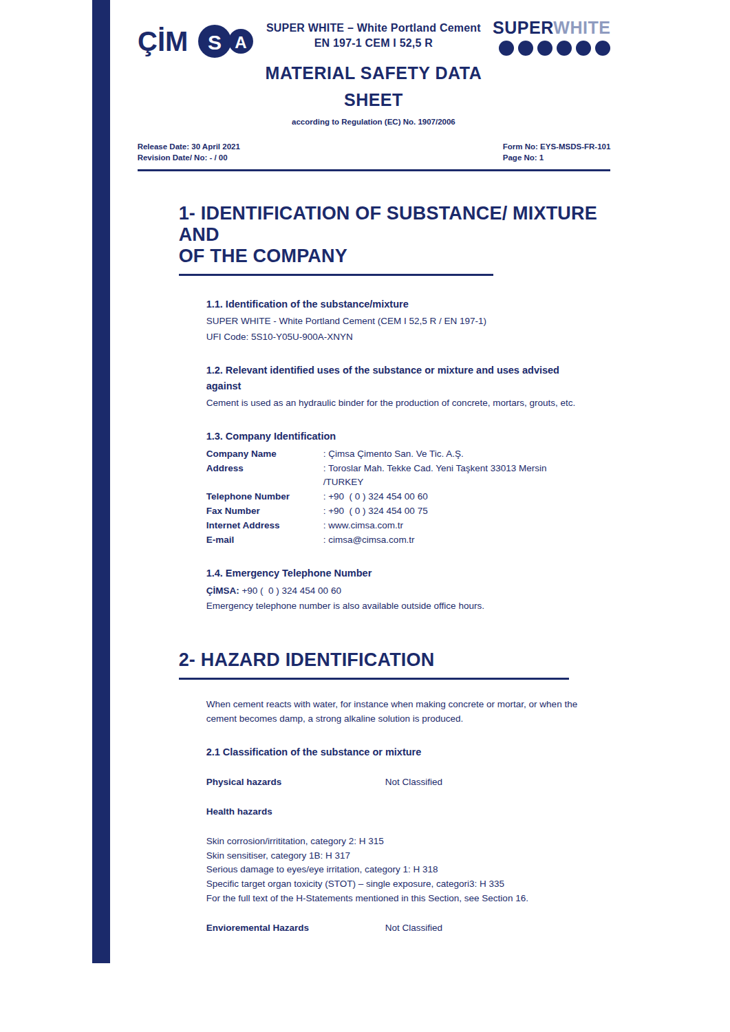ÇİM S A
SUPER WHITE – White Portland Cement
EN 197-1 CEM I 52,5 R
MATERIAL SAFETY DATA SHEET
according to Regulation (EC) No. 1907/2006
SUPER WHITE
Release Date: 30 April 2021
Revision Date/ No: - / 00
Form No: EYS-MSDS-FR-101
Page No: 1
1- IDENTIFICATION OF SUBSTANCE/ MIXTURE AND
OF THE COMPANY
1.1. Identification of the substance/mixture
SUPER WHITE - White Portland Cement (CEM I 52,5 R / EN 197-1)
UFI Code: 5S10-Y05U-900A-XNYN
1.2. Relevant identified uses of the substance or mixture and uses advised against
Cement is used as an hydraulic binder for the production of concrete, mortars, grouts, etc.
1.3. Company Identification
Company Name
: Çimsa Çimento San. Ve Tic. A.Ş.
Address
: Toroslar Mah. Tekke Cad. Yeni Taşkent 33013 Mersin /TURKEY
Telephone Number
: +90 ( 0 ) 324 454 00 60
Fax Number
: +90 ( 0 ) 324 454 00 75
Internet Address
: www.cimsa.com.tr
E-mail
: cimsa@cimsa.com.tr
1.4. Emergency Telephone Number
ÇİMSA: +90 ( 0 ) 324 454 00 60
Emergency telephone number is also available outside office hours.
2- HAZARD IDENTIFICATION
When cement reacts with water, for instance when making concrete or mortar, or when the cement becomes damp, a strong alkaline solution is produced.
2.1 Classification of the substance or mixture
Physical hazards
Not Classified
Health hazards
Skin corrosion/irrititation, category 2: H 315
Skin sensitiser, category 1B: H 317
Serious damage to eyes/eye irritation, category 1: H 318
Specific target organ toxicity (STOT) – single exposure, categori3: H 335
For the full text of the H-Statements mentioned in this Section, see Section 16.
Envioremental Hazards
Not Classified